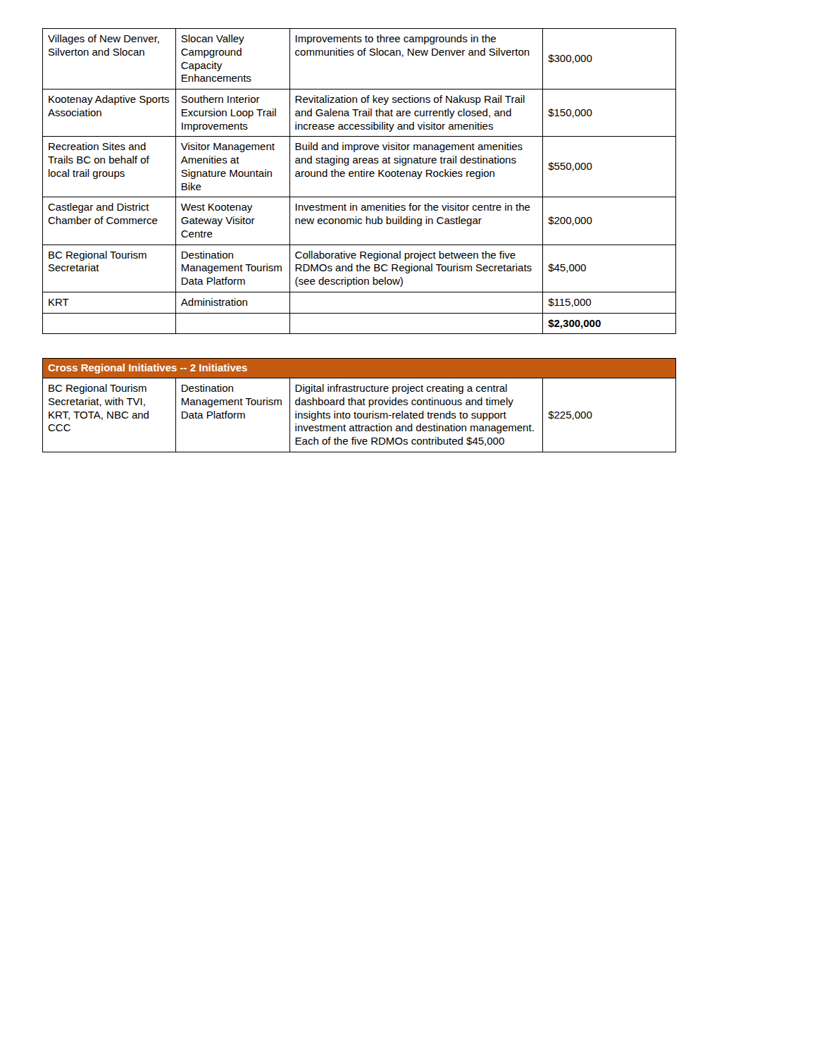| Villages of New Denver, Silverton and Slocan | Slocan Valley Campground Capacity Enhancements | Improvements to three campgrounds in the communities of Slocan, New Denver and Silverton | $300,000 |
| Kootenay Adaptive Sports Association | Southern Interior Excursion Loop Trail Improvements | Revitalization of key sections of Nakusp Rail Trail and Galena Trail that are currently closed, and increase accessibility and visitor amenities | $150,000 |
| Recreation Sites and Trails BC on behalf of local trail groups | Visitor Management Amenities at Signature Mountain Bike | Build and improve visitor management amenities and staging areas at signature trail destinations around the entire Kootenay Rockies region | $550,000 |
| Castlegar and District Chamber of Commerce | West Kootenay Gateway Visitor Centre | Investment in amenities for the visitor centre in the new economic hub building in Castlegar | $200,000 |
| BC Regional Tourism Secretariat | Destination Management Tourism Data Platform | Collaborative Regional project between the five RDMOs and the BC Regional Tourism Secretariats (see description below) | $45,000 |
| KRT | Administration | | $115,000 |
| | | | $2,300,000 |
| Cross Regional Initiatives -- 2 Initiatives |
| BC Regional Tourism Secretariat, with TVI, KRT, TOTA, NBC and CCC | Destination Management Tourism Data Platform | Digital infrastructure project creating a central dashboard that provides continuous and timely insights into tourism-related trends to support investment attraction and destination management. Each of the five RDMOs contributed $45,000 | $225,000 |